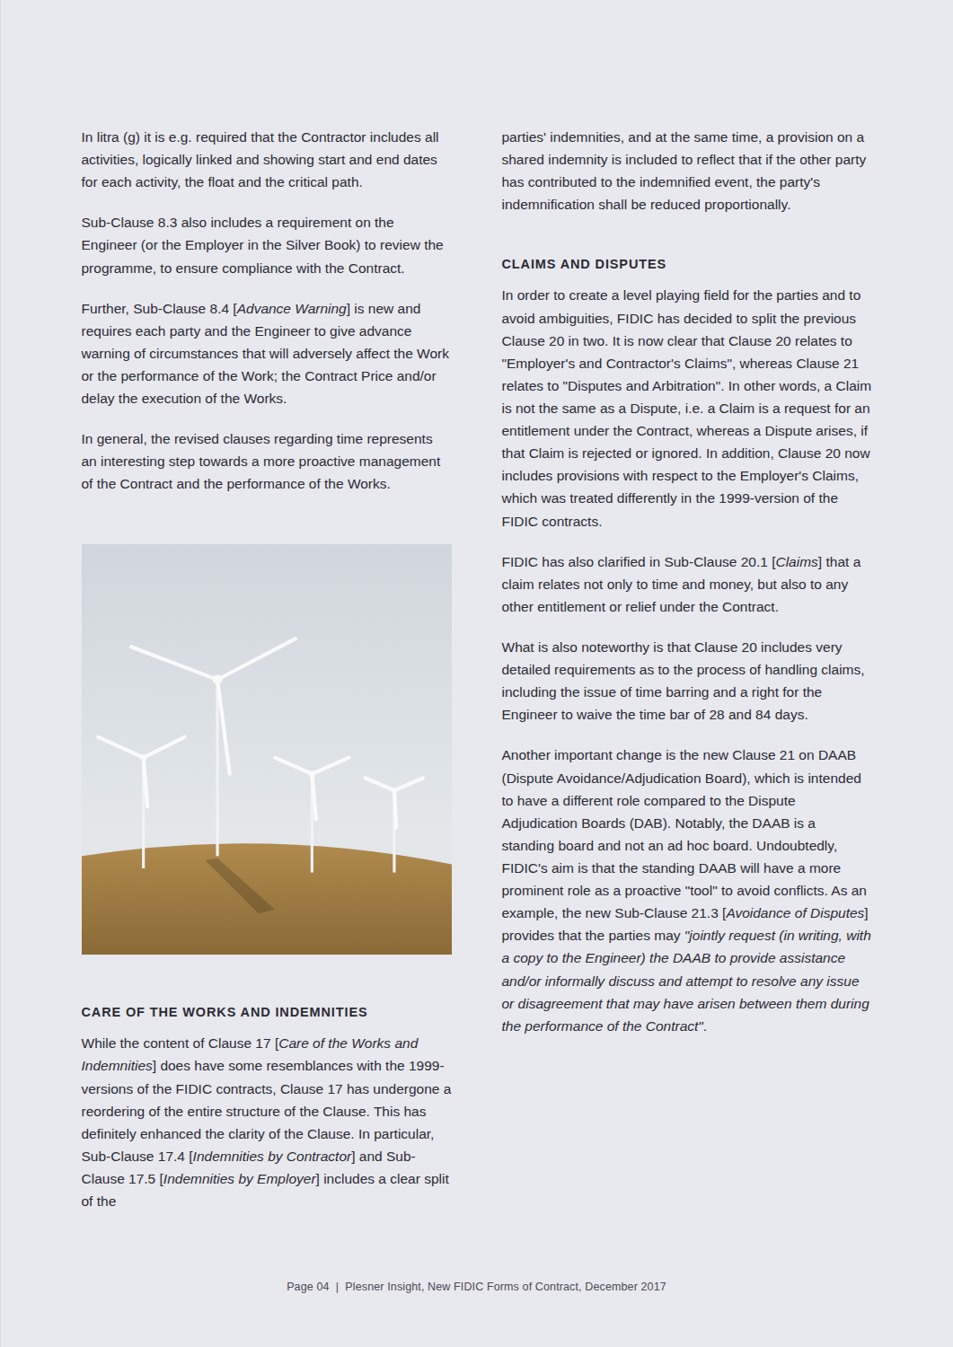In litra (g) it is e.g. required that the Contractor includes all activities, logically linked and showing start and end dates for each activity, the float and the critical path.
Sub-Clause 8.3 also includes a requirement on the Engineer (or the Employer in the Silver Book) to review the programme, to ensure compliance with the Contract.
Further, Sub-Clause 8.4 [Advance Warning] is new and requires each party and the Engineer to give advance warning of circumstances that will adversely affect the Work or the performance of the Work; the Contract Price and/or delay the execution of the Works.
In general, the revised clauses regarding time represents an interesting step towards a more proactive management of the Contract and the performance of the Works.
Care of the Works and Indemnities
While the content of Clause 17 [Care of the Works and Indemnities] does have some resemblances with the 1999-versions of the FIDIC contracts, Clause 17 has undergone a reordering of the entire structure of the Clause. This has definitely enhanced the clarity of the Clause. In particular, Sub-Clause 17.4 [Indemnities by Contractor] and Sub-Clause 17.5 [Indemnities by Employer] includes a clear split of the
parties' indemnities, and at the same time, a provision on a shared indemnity is included to reflect that if the other party has contributed to the indemnified event, the party's indemnification shall be reduced proportionally.
Claims and Disputes
In order to create a level playing field for the parties and to avoid ambiguities, FIDIC has decided to split the previous Clause 20 in two. It is now clear that Clause 20 relates to "Employer's and Contractor's Claims", whereas Clause 21 relates to "Disputes and Arbitration". In other words, a Claim is not the same as a Dispute, i.e. a Claim is a request for an entitlement under the Contract, whereas a Dispute arises, if that Claim is rejected or ignored. In addition, Clause 20 now includes provisions with respect to the Employer's Claims, which was treated differently in the 1999-version of the FIDIC contracts.
FIDIC has also clarified in Sub-Clause 20.1 [Claims] that a claim relates not only to time and money, but also to any other entitlement or relief under the Contract.
What is also noteworthy is that Clause 20 includes very detailed requirements as to the process of handling claims, including the issue of time barring and a right for the Engineer to waive the time bar of 28 and 84 days.
Another important change is the new Clause 21 on DAAB (Dispute Avoidance/Adjudication Board), which is intended to have a different role compared to the Dispute Adjudication Boards (DAB). Notably, the DAAB is a standing board and not an ad hoc board. Undoubtedly, FIDIC's aim is that the standing DAAB will have a more prominent role as a proactive "tool" to avoid conflicts. As an example, the new Sub-Clause 21.3 [Avoidance of Disputes] provides that the parties may "jointly request (in writing, with a copy to the Engineer) the DAAB to provide assistance and/or informally discuss and attempt to resolve any issue or disagreement that may have arisen between them during the performance of the Contract".
Page 04 | Plesner Insight, New FIDIC Forms of Contract, December 2017